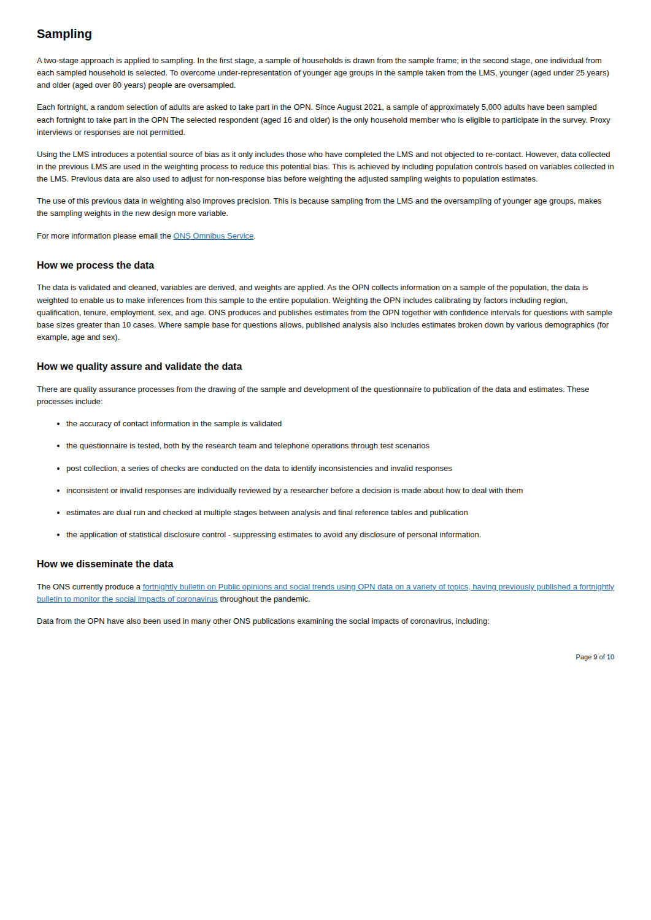Sampling
A two-stage approach is applied to sampling. In the first stage, a sample of households is drawn from the sample frame; in the second stage, one individual from each sampled household is selected. To overcome under-representation of younger age groups in the sample taken from the LMS, younger (aged under 25 years) and older (aged over 80 years) people are oversampled.
Each fortnight, a random selection of adults are asked to take part in the OPN. Since August 2021, a sample of approximately 5,000 adults have been sampled each fortnight to take part in the OPN The selected respondent (aged 16 and older) is the only household member who is eligible to participate in the survey. Proxy interviews or responses are not permitted.
Using the LMS introduces a potential source of bias as it only includes those who have completed the LMS and not objected to re-contact. However, data collected in the previous LMS are used in the weighting process to reduce this potential bias. This is achieved by including population controls based on variables collected in the LMS. Previous data are also used to adjust for non-response bias before weighting the adjusted sampling weights to population estimates.
The use of this previous data in weighting also improves precision. This is because sampling from the LMS and the oversampling of younger age groups, makes the sampling weights in the new design more variable.
For more information please email the ONS Omnibus Service.
How we process the data
The data is validated and cleaned, variables are derived, and weights are applied. As the OPN collects information on a sample of the population, the data is weighted to enable us to make inferences from this sample to the entire population. Weighting the OPN includes calibrating by factors including region, qualification, tenure, employment, sex, and age. ONS produces and publishes estimates from the OPN together with confidence intervals for questions with sample base sizes greater than 10 cases. Where sample base for questions allows, published analysis also includes estimates broken down by various demographics (for example, age and sex).
How we quality assure and validate the data
There are quality assurance processes from the drawing of the sample and development of the questionnaire to publication of the data and estimates. These processes include:
the accuracy of contact information in the sample is validated
the questionnaire is tested, both by the research team and telephone operations through test scenarios
post collection, a series of checks are conducted on the data to identify inconsistencies and invalid responses
inconsistent or invalid responses are individually reviewed by a researcher before a decision is made about how to deal with them
estimates are dual run and checked at multiple stages between analysis and final reference tables and publication
the application of statistical disclosure control - suppressing estimates to avoid any disclosure of personal information.
How we disseminate the data
The ONS currently produce a fortnightly bulletin on Public opinions and social trends using OPN data on a variety of topics, having previously published a fortnightly bulletin to monitor the social impacts of coronavirus throughout the pandemic.
Data from the OPN have also been used in many other ONS publications examining the social impacts of coronavirus, including:
Page 9 of 10